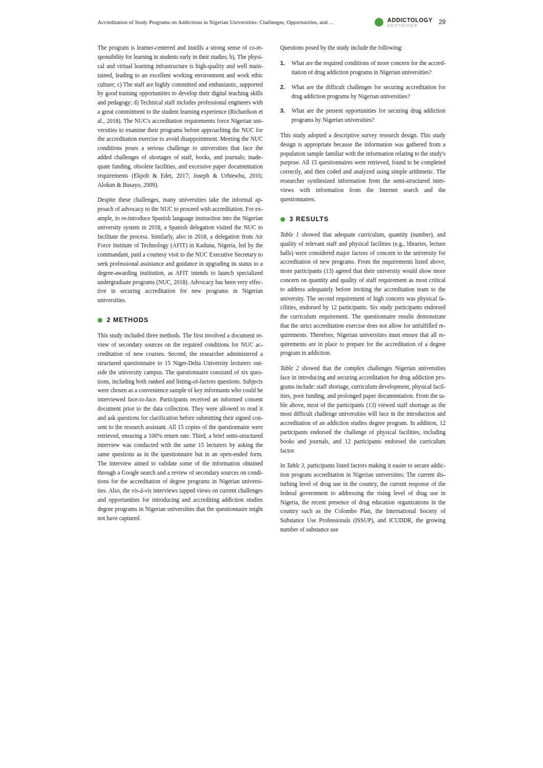Accreditation of Study Programs on Addictions in Nigerian Universities: Challenges, Opportunities, and ...
ADDICTOLOGY ADIKTOLOGIE
29
The program is learner-centered and instills a strong sense of co-responsibility for learning in students early in their studies; b), The physical and virtual learning infrastructure is high-quality and well maintained, leading to an excellent working environment and work ethic culture; c) The staff are highly committed and enthusiastic, supported by good training opportunities to develop their digital teaching skills and pedagogy; d) Technical staff includes professional engineers with a great commitment to the student learning experience (Richardson et al., 2018). The NUC's accreditation requirements force Nigerian universities to examine their programs before approaching the NUC for the accreditation exercise to avoid disappointment. Meeting the NUC conditions poses a serious challenge to universities that face the added challenges of shortages of staff, books, and journals; inadequate funding, obsolete facilities, and excessive paper documentation requirements (Ekpoh & Edet, 2017; Joseph & Urhiewhu, 2016; Alokun & Busayo, 2009).
Despite these challenges, many universities take the informal approach of advocacy to the NUC to proceed with accreditation. For example, to re-introduce Spanish language instruction into the Nigerian university system in 2018, a Spanish delegation visited the NUC to facilitate the process. Similarly, also in 2018, a delegation from Air Force Institute of Technology (AFIT) in Kaduna, Nigeria, led by the commandant, paid a courtesy visit to the NUC Executive Secretary to seek professional assistance and guidance in upgrading its status to a degree-awarding institution, as AFIT intends to launch specialized undergraduate programs (NUC, 2018). Advocacy has been very effective in securing accreditation for new programs in Nigerian universities.
2 METHODS
This study included three methods. The first involved a document review of secondary sources on the required conditions for NUC accreditation of new courses. Second, the researcher administered a structured questionnaire to 15 Niger-Delta University lecturers outside the university campus. The questionnaire consisted of six questions, including both ranked and listing-of-factors questions. Subjects were chosen as a convenience sample of key informants who could be interviewed face-to-face. Participants received an informed consent document prior to the data collection. They were allowed to read it and ask questions for clarification before submitting their signed consent to the research assistant. All 15 copies of the questionnaire were retrieved, ensuring a 100% return rate. Third, a brief semi-structured interview was conducted with the same 15 lecturers by asking the same questions as in the questionnaire but in an open-ended form. The interview aimed to validate some of the information obtained through a Google search and a review of secondary sources on conditions for the accreditation of degree programs in Nigerian universities. Also, the vis-à-vis interviews tapped views on current challenges and opportunities for introducing and accrediting addiction studies degree programs in Nigerian universities that the questionnaire might not have captured.
Questions posed by the study include the following:
What are the required conditions of more concern for the accreditation of drug addiction programs in Nigerian universities?
What are the difficult challenges for securing accreditation for drug addiction programs by Nigerian universities?
What are the present opportunities for securing drug addiction programs by Nigerian universities?
This study adopted a descriptive survey research design. This study design is appropriate because the information was gathered from a population sample familiar with the information relating to the study's purpose. All 15 questionnaires were retrieved, found to be completed correctly, and then coded and analyzed using simple arithmetic. The researcher synthesized information from the semi-structured interviews with information from the Internet search and the questionnaires.
3 RESULTS
Table 1 showed that adequate curriculum, quantity (number), and quality of relevant staff and physical facilities (e.g., libraries, lecture halls) were considered major factors of concern to the university for accreditation of new programs. From the requirements listed above, more participants (13) agreed that their university would show more concern on quantity and quality of staff requirement as most critical to address adequately before inviting the accreditation team to the university. The second requirement of high concern was physical facilities, endorsed by 12 participants. Six study participants endorsed the curriculum requirement. The questionnaire results demonstrate that the strict accreditation exercise does not allow for unfulfilled requirements. Therefore, Nigerian universities must ensure that all requirements are in place to prepare for the accreditation of a degree program in addiction.
Table 2 showed that the complex challenges Nigerian universities face in introducing and securing accreditation for drug addiction programs include: staff shortage, curriculum development, physical facilities, poor funding, and prolonged paper documentation. From the table above, most of the participants (13) viewed staff shortage as the most difficult challenge universities will face in the introduction and accreditation of an addiction studies degree program. In addition, 12 participants endorsed the challenge of physical facilities, including books and journals, and 12 participants endorsed the curriculum factor.
In Table 3, participants listed factors making it easier to secure addiction program accreditation in Nigerian universities: The current disturbing level of drug use in the country, the current response of the federal government to addressing the rising level of drug use in Nigeria, the recent presence of drug education organizations in the country such as the Colombo Plan, the International Society of Substance Use Professionals (ISSUP), and ICUDDR, the growing number of substance use